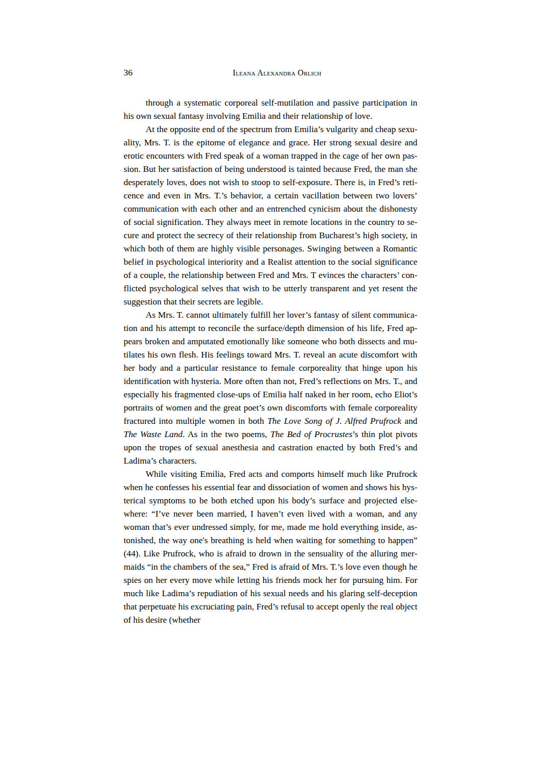36 Ileana Alexandra Orlich
through a systematic corporeal self-mutilation and passive participation in his own sexual fantasy involving Emilia and their relationship of love.
At the opposite end of the spectrum from Emilia’s vulgarity and cheap sexuality, Mrs. T. is the epitome of elegance and grace. Her strong sexual desire and erotic encounters with Fred speak of a woman trapped in the cage of her own passion. But her satisfaction of being understood is tainted because Fred, the man she desperately loves, does not wish to stoop to self-exposure. There is, in Fred’s reticence and even in Mrs. T.’s behavior, a certain vacillation between two lovers’ communication with each other and an entrenched cynicism about the dishonesty of social signification. They always meet in remote locations in the country to secure and protect the secrecy of their relationship from Bucharest’s high society, in which both of them are highly visible personages. Swinging between a Romantic belief in psychological interiority and a Realist attention to the social significance of a couple, the relationship between Fred and Mrs. T evinces the characters’ conflicted psychological selves that wish to be utterly transparent and yet resent the suggestion that their secrets are legible.
As Mrs. T. cannot ultimately fulfill her lover’s fantasy of silent communication and his attempt to reconcile the surface/depth dimension of his life, Fred appears broken and amputated emotionally like someone who both dissects and mutilates his own flesh. His feelings toward Mrs. T. reveal an acute discomfort with her body and a particular resistance to female corporeality that hinge upon his identification with hysteria. More often than not, Fred’s reflections on Mrs. T., and especially his fragmented close-ups of Emilia half naked in her room, echo Eliot’s portraits of women and the great poet’s own discomforts with female corporeality fractured into multiple women in both The Love Song of J. Alfred Prufrock and The Waste Land. As in the two poems, The Bed of Procrustes’s thin plot pivots upon the tropes of sexual anesthesia and castration enacted by both Fred’s and Ladima’s characters.
While visiting Emilia, Fred acts and comports himself much like Prufrock when he confesses his essential fear and dissociation of women and shows his hysterical symptoms to be both etched upon his body’s surface and projected elsewhere: “I’ve never been married, I haven’t even lived with a woman, and any woman that’s ever undressed simply, for me, made me hold everything inside, astonished, the way one's breathing is held when waiting for something to happen” (44). Like Prufrock, who is afraid to drown in the sensuality of the alluring mermaids “in the chambers of the sea,” Fred is afraid of Mrs. T.’s love even though he spies on her every move while letting his friends mock her for pursuing him. For much like Ladima’s repudiation of his sexual needs and his glaring self-deception that perpetuate his excruciating pain, Fred’s refusal to accept openly the real object of his desire (whether